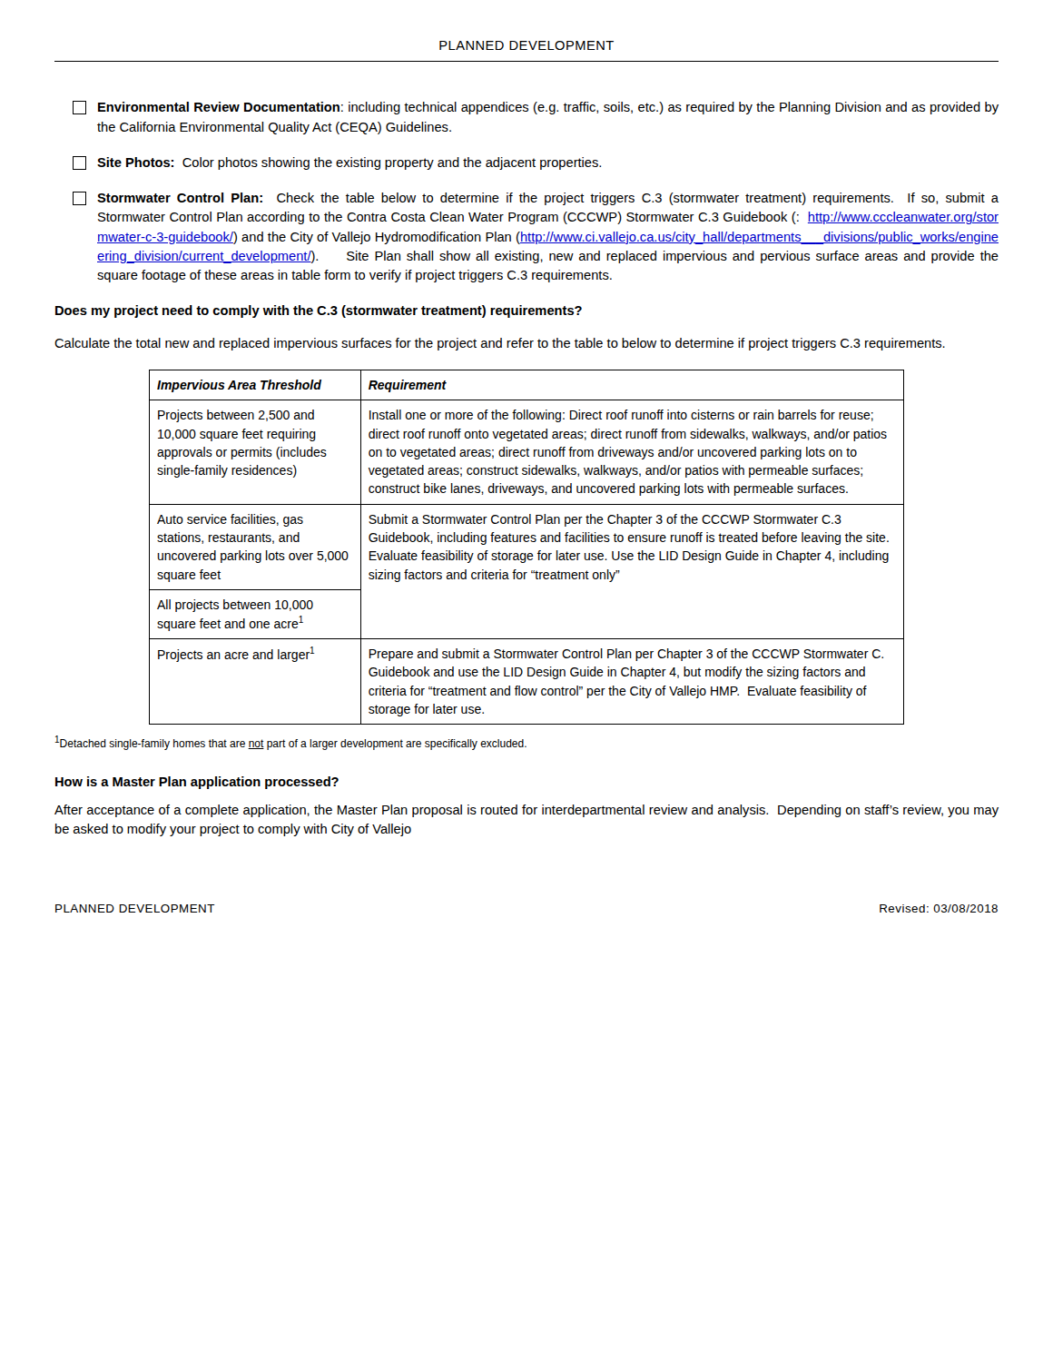PLANNED DEVELOPMENT
Environmental Review Documentation: including technical appendices (e.g. traffic, soils, etc.) as required by the Planning Division and as provided by the California Environmental Quality Act (CEQA) Guidelines.
Site Photos: Color photos showing the existing property and the adjacent properties.
Stormwater Control Plan: Check the table below to determine if the project triggers C.3 (stormwater treatment) requirements. If so, submit a Stormwater Control Plan according to the Contra Costa Clean Water Program (CCCWP) Stormwater C.3 Guidebook (: http://www.cccleanwater.org/stormwater-c-3-guidebook/) and the City of Vallejo Hydromodification Plan (http://www.ci.vallejo.ca.us/city_hall/departments___divisions/public_works/engineering_division/current_development/). Site Plan shall show all existing, new and replaced impervious and pervious surface areas and provide the square footage of these areas in table form to verify if project triggers C.3 requirements.
Does my project need to comply with the C.3 (stormwater treatment) requirements?
Calculate the total new and replaced impervious surfaces for the project and refer to the table to below to determine if project triggers C.3 requirements.
| Impervious Area Threshold | Requirement |
| --- | --- |
| Projects between 2,500 and 10,000 square feet requiring approvals or permits (includes single-family residences) | Install one or more of the following: Direct roof runoff into cisterns or rain barrels for reuse; direct roof runoff onto vegetated areas; direct runoff from sidewalks, walkways, and/or patios on to vegetated areas; direct runoff from driveways and/or uncovered parking lots on to vegetated areas; construct sidewalks, walkways, and/or patios with permeable surfaces; construct bike lanes, driveways, and uncovered parking lots with permeable surfaces. |
| Auto service facilities, gas stations, restaurants, and uncovered parking lots over 5,000 square feet | Submit a Stormwater Control Plan per the Chapter 3 of the CCCWP Stormwater C.3 Guidebook, including features and facilities to ensure runoff is treated before leaving the site. Evaluate feasibility of storage for later use. Use the LID Design Guide in Chapter 4, including sizing factors and criteria for “treatment only” |
| All projects between 10,000 square feet and one acre 1 |
| Projects an acre and larger 1 | Prepare and submit a Stormwater Control Plan per Chapter 3 of the CCCWP Stormwater C. Guidebook and use the LID Design Guide in Chapter 4, but modify the sizing factors and criteria for “treatment and flow control” per the City of Vallejo HMP. Evaluate feasibility of storage for later use. |
1Detached single-family homes that are not part of a larger development are specifically excluded.
How is a Master Plan application processed?
After acceptance of a complete application, the Master Plan proposal is routed for interdepartmental review and analysis. Depending on staff’s review, you may be asked to modify your project to comply with City of Vallejo
PLANNED DEVELOPMENT Revised: 03/08/2018